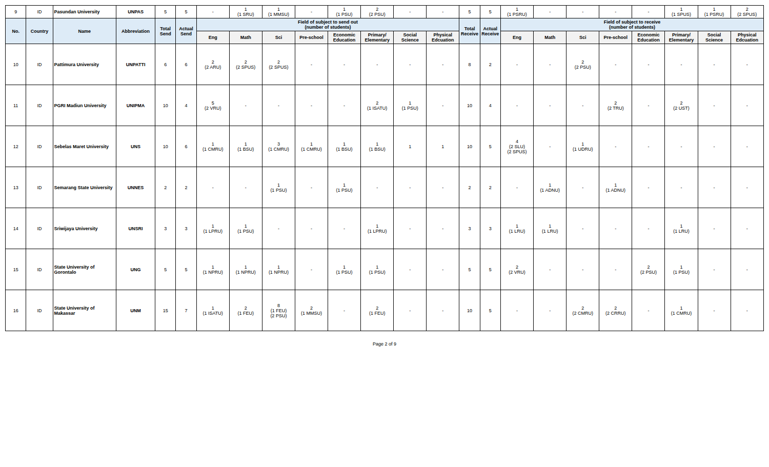| 9 | ID | Pasundan University | UNPAS | 5 | 5 | - | 1 (1 SRU) | 1 (1 MMSU) | - | 1 (1 PSU) | 2 (2 PSU) | - | - | 5 | 5 | 1 (1 PSRU) | - | - | - | - | 1 (1 SPUS) | 1 (1 PSRU) | 2 (2 SPUS) |
| No. | Country | Name | Abbreviation | Total Send | Actual Send | Field of subject to send out (number of students) | Total Receive | Actual Receive | Field of subject to receive (number of students) |
| Eng | Math | Sci | Pre-school | Economic Education | Primary/ Elementary | Social Science | Physical Edcuation | Eng | Math | Sci | Pre-school | Economic Education | Primary/ Elementary | Social Science | Physical Edcuation |
| 10 | ID | Pattimura University | UNPATTI | 6 | 6 | 2 (2 ARU) | 2 (2 SPUS) | 2 (2 SPUS) | - | - | - | - | - | 8 | 2 | - | - | 2 (2 PSU) | - | - | - | - | - |
| 11 | ID | PGRI Madiun University | UNIPMA | 10 | 4 | 5 (2 VRU) | - | - | - | - | 2 (1 ISATU) | 1 (1 PSU) | - | 10 | 4 | - | - | - | 2 (2 TRU) | - | 2 (2 UST) | - | - |
| 12 | ID | Sebelas Maret University | UNS | 10 | 6 | 1 (1 CMRU) | 1 (1 BSU) | 3 (1 CMRU) | 1 (1 CMRU) | 1 (1 BSU) | 1 (1 BSU) | 1 | 1 | 10 | 5 | 4 (2 SLU) (2 SPUS) | - | 1 (1 UDRU) | - | - | - | - | - |
| 13 | ID | Semarang State University | UNNES | 2 | 2 | - | - | 1 (1 PSU) | - | 1 (1 PSU) | - | - | - | 2 | 2 | - | 1 (1 ADNU) | - | 1 (1 ADNU) | - | - | - | - |
| 14 | ID | Sriwijaya University | UNSRI | 3 | 3 | 1 (1 LPRU) | 1 (1 PSU) | - | - | - | 1 (1 LPRU) | - | - | 3 | 3 | 1 (1 LRU) | 1 (1 LRU) | - | - | - | 1 (1 LRU) | - | - |
| 15 | ID | State University of Gorontalo | UNG | 5 | 5 | 1 (1 NPRU) | 1 (1 NPRU) | 1 (1 NPRU) | - | 1 (1 PSU) | 1 (1 PSU) | - | - | 5 | 5 | 2 (2 VRU) | - | - | - | 2 (2 PSU) | 1 (1 PSU) | - | - |
| 16 | ID | State University of Makassar | UNM | 15 | 7 | 1 (1 ISATU) | 2 (1 FEU) | 8 (1 FEU) (2 PSU) | 2 (1 MMSU) | - | 2 (1 FEU) | - | - | 10 | 5 | - | - | 2 (2 CMRU) | 2 (2 CRRU) | - | 1 (1 CMRU) | - | - |
Page 2 of 9